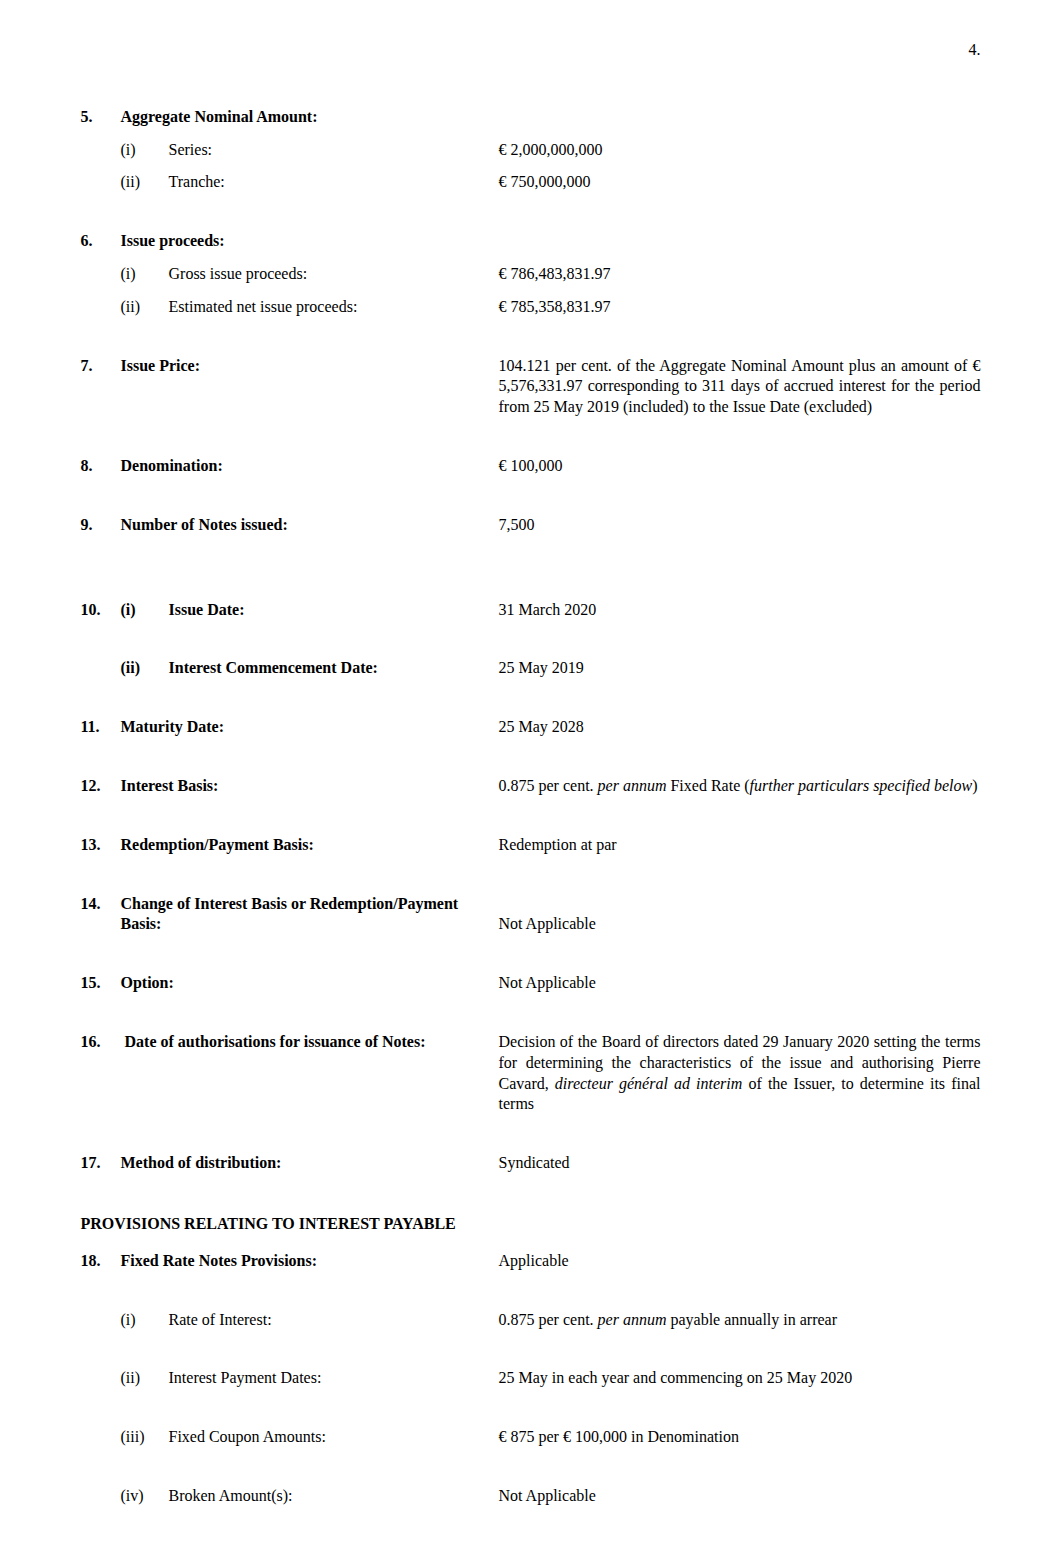4.
| 5. | Aggregate Nominal Amount: | |
| | (i) | Series: | € 2,000,000,000 |
| | (ii) | Tranche: | € 750,000,000 |
| 6. | Issue proceeds: | |
| | (i) | Gross issue proceeds: | € 786,483,831.97 |
| | (ii) | Estimated net issue proceeds: | € 785,358,831.97 |
| 7. | Issue Price: | 104.121 per cent. of the Aggregate Nominal Amount plus an amount of € 5,576,331.97 corresponding to 311 days of accrued interest for the period from 25 May 2019 (included) to the Issue Date (excluded) |
| 8. | Denomination: | € 100,000 |
| 9. | Number of Notes issued: | 7,500 |
| 10. | (i) | Issue Date: | 31 March 2020 |
| | (ii) | Interest Commencement Date: | 25 May 2019 |
| 11. | Maturity Date: | 25 May 2028 |
| 12. | Interest Basis: | 0.875 per cent. per annum Fixed Rate ( further particulars specified below ) |
| 13. | Redemption/Payment Basis: | Redemption at par |
| 14. | Change of Interest Basis or Redemption/Payment Basis: | Not Applicable |
| 15. | Option: | Not Applicable |
| 16. | Date of authorisations for issuance of Notes: | Decision of the Board of directors dated 29 January 2020 setting the terms for determining the characteristics of the issue and authorising Pierre Cavard, directeur général ad interim of the Issuer, to determine its final terms |
| 17. | Method of distribution: | Syndicated |
PROVISIONS RELATING TO INTEREST PAYABLE
| 18. | Fixed Rate Notes Provisions: | Applicable |
| | (i) | Rate of Interest: | 0.875 per cent. per annum payable annually in arrear |
| | (ii) | Interest Payment Dates: | 25 May in each year and commencing on 25 May 2020 |
| | (iii) | Fixed Coupon Amounts: | € 875 per € 100,000 in Denomination |
| | (iv) | Broken Amount(s): | Not Applicable |